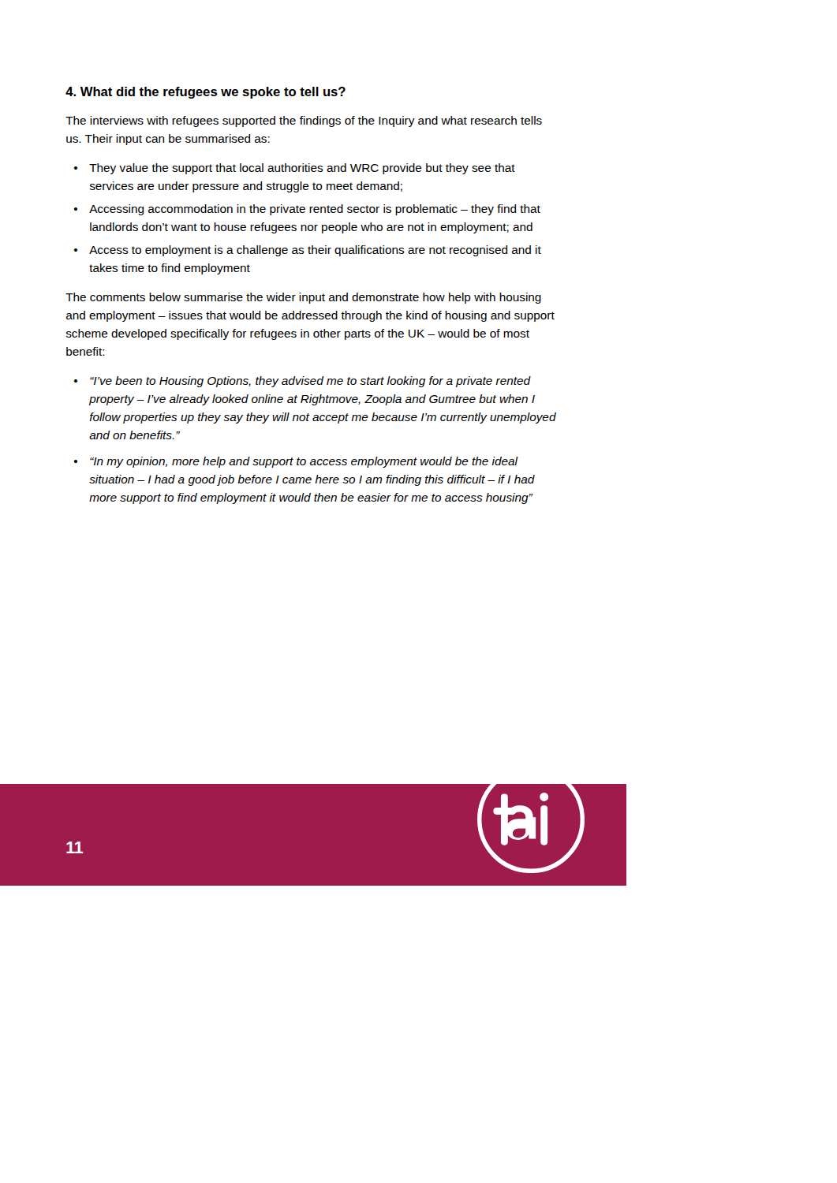4. What did the refugees we spoke to tell us?
The interviews with refugees supported the findings of the Inquiry and what research tells us. Their input can be summarised as:
They value the support that local authorities and WRC provide but they see that services are under pressure and struggle to meet demand;
Accessing accommodation in the private rented sector is problematic – they find that landlords don’t want to house refugees nor people who are not in employment; and
Access to employment is a challenge as their qualifications are not recognised and it takes time to find employment
The comments below summarise the wider input and demonstrate how help with housing and employment – issues that would be addressed through the kind of housing and support scheme developed specifically for refugees in other parts of the UK – would be of most benefit:
“I’ve been to Housing Options, they advised me to start looking for a private rented property – I’ve already looked online at Rightmove, Zoopla and Gumtree but when I follow properties up they say they will not accept me because I’m currently unemployed and on benefits.”
“In my opinion, more help and support to access employment would be the ideal situation – I had a good job before I came here so I am finding this difficult – if I had more support to find employment it would then be easier for me to access housing”
11